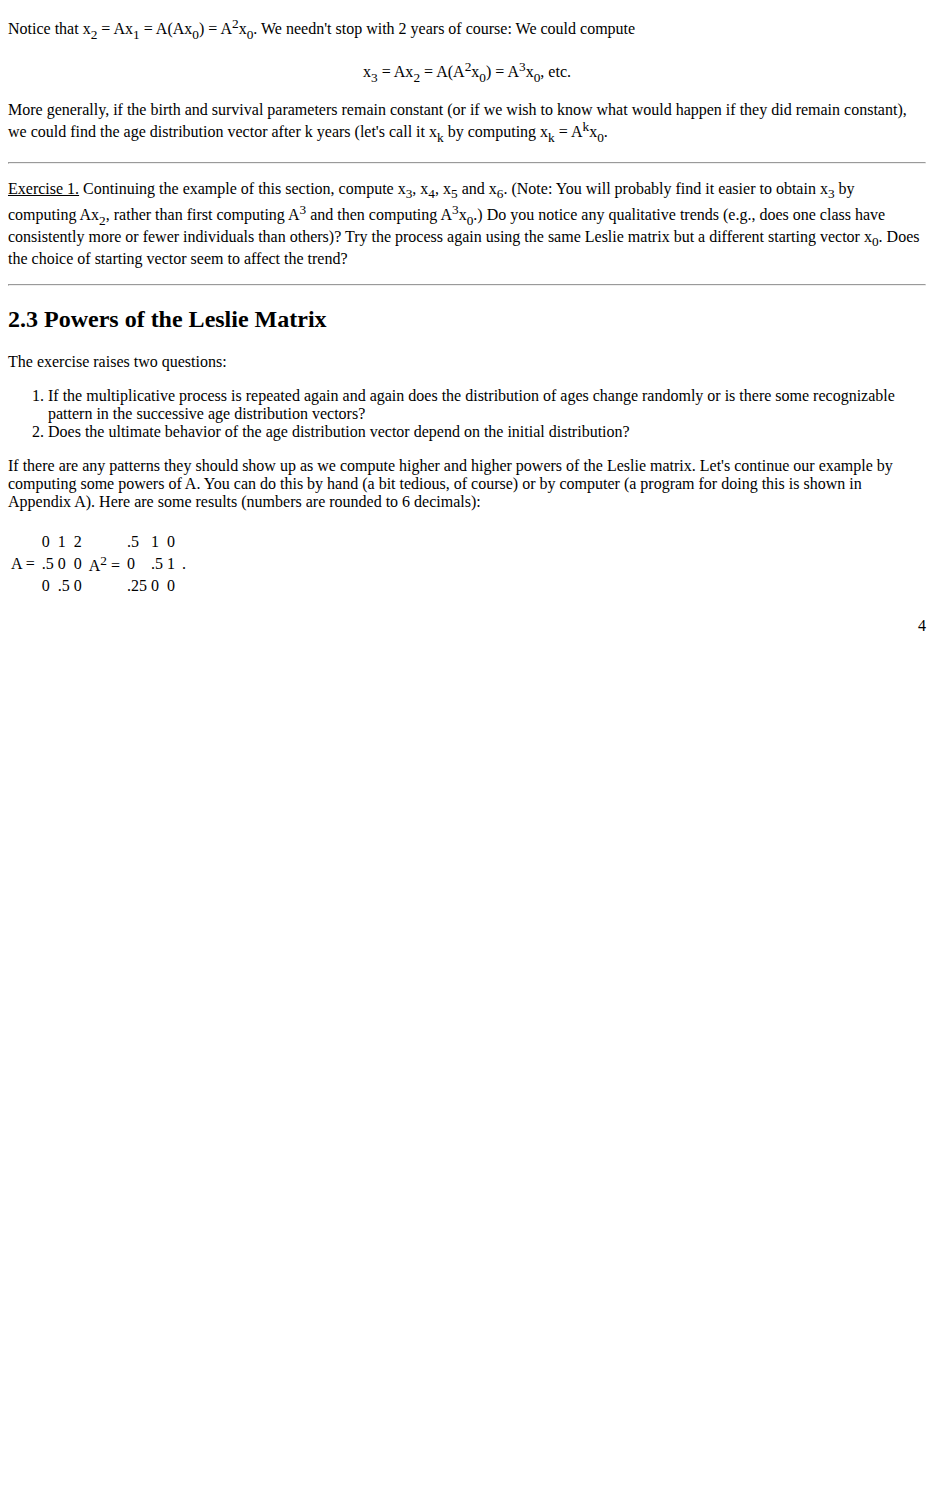Notice that x2 = Ax1 = A(Ax0) = A2x0. We needn't stop with 2 years of course: We could compute
x3 = Ax2 = A(A2x0) = A3x0, etc.
More generally, if the birth and survival parameters remain constant (or if we wish to know what would happen if they did remain constant), we could find the age distribution vector after k years (let's call it xk by computing xk = Akx0.
Exercise 1. Continuing the example of this section, compute x3, x4, x5 and x6. (Note: You will probably find it easier to obtain x3 by computing Ax2, rather than first computing A3 and then computing A3x0.) Do you notice any qualitative trends (e.g., does one class have consistently more or fewer individuals than others)? Try the process again using the same Leslie matrix but a different starting vector x0. Does the choice of starting vector seem to affect the trend?
2.3 Powers of the Leslie Matrix
The exercise raises two questions:
If the multiplicative process is repeated again and again does the distribution of ages change randomly or is there some recognizable pattern in the successive age distribution vectors?
Does the ultimate behavior of the age distribution vector depend on the initial distribution?
If there are any patterns they should show up as we compute higher and higher powers of the Leslie matrix. Let's continue our example by computing some powers of A. You can do this by hand (a bit tedious, of course) or by computer (a program for doing this is shown in Appendix A). Here are some results (numbers are rounded to 6 decimals):
| A = | / 0 / 1 / 2 / / .5 / 0 / 0 / / 0 / .5 / 0 / | A 2 = | / .5 / 1 / 0 / / 0 / .5 / 1 / / .25 / 0 / 0 / | . |
4